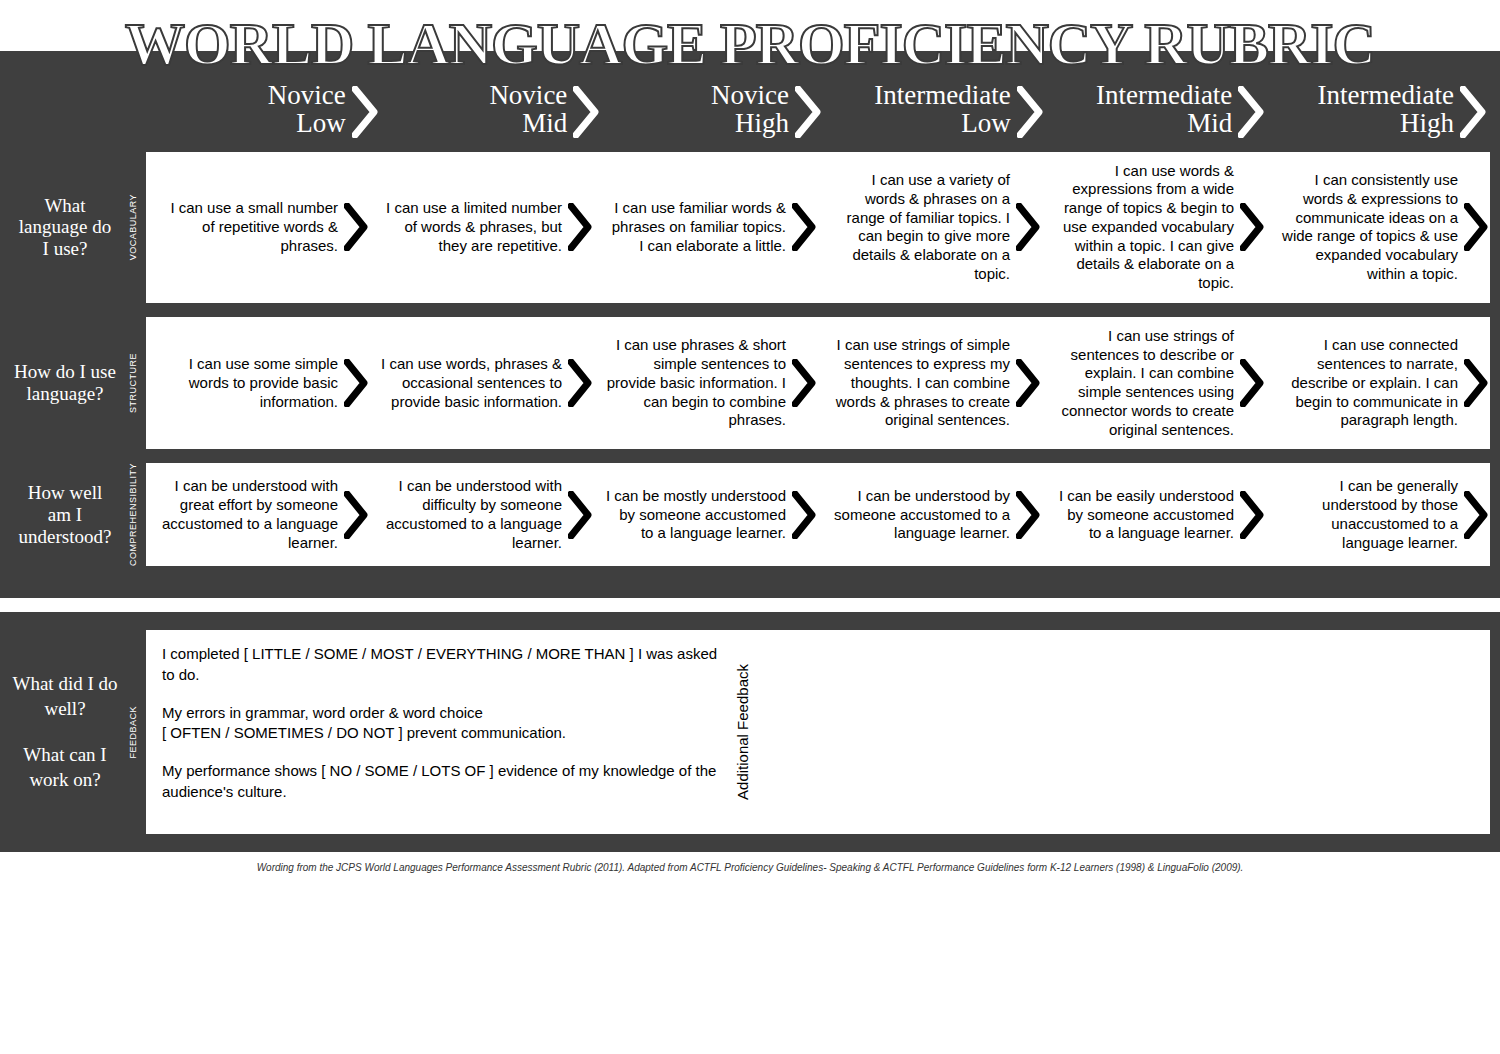WORLD LANGUAGE PROFICIENCY RUBRIC
Novice
Low
Novice
Mid
Novice
High
Intermediate
Low
Intermediate
Mid
Intermediate
High
What language do I use?
VOCABULARY
I can use a small number of repetitive words & phrases.
I can use a limited number of words & phrases, but they are repetitive.
I can use familiar words & phrases on familiar topics. I can elaborate a little.
I can use a variety of words & phrases on a range of familiar topics. I can begin to give more details & elaborate on a topic.
I can use words & expressions from a wide range of topics & begin to use expanded vocabulary within a topic. I can give details & elaborate on a topic.
I can consistently use words & expressions to communicate ideas on a wide range of topics & use expanded vocabulary within a topic.
How do I use language?
STRUCTURE
I can use some simple words to provide basic information.
I can use words, phrases & occasional sentences to provide basic information.
I can use phrases & short simple sentences to provide basic information. I can begin to combine phrases.
I can use strings of simple sentences to express my thoughts. I can combine words & phrases to create original sentences.
I can use strings of sentences to describe or explain. I can combine simple sentences using connector words to create original sentences.
I can use connected sentences to narrate, describe or explain. I can begin to communicate in paragraph length.
How well am I understood?
COMPREHENSIBILITY
I can be understood with great effort by someone accustomed to a language learner.
I can be understood with difficulty by someone accustomed to a language learner.
I can be mostly understood by someone accustomed to a language learner.
I can be understood by someone accustomed to a language learner.
I can be easily understood by someone accustomed to a language learner.
I can be generally understood by those unaccustomed to a language learner.
What did I do well? What can I work on?
FEEDBACK
I completed [ LITTLE / SOME / MOST / EVERYTHING / MORE THAN ] I was asked to do.
My errors in grammar, word order & word choice
[ OFTEN / SOMETIMES / DO NOT ] prevent communication.
My performance shows [ NO / SOME / LOTS OF ] evidence of my knowledge of the audience's culture.
Additional Feedback
Wording from the JCPS World Languages Performance Assessment Rubric (2011). Adapted from ACTFL Proficiency Guidelines- Speaking & ACTFL Performance Guidelines form K-12 Learners (1998) & LinguaFolio (2009).